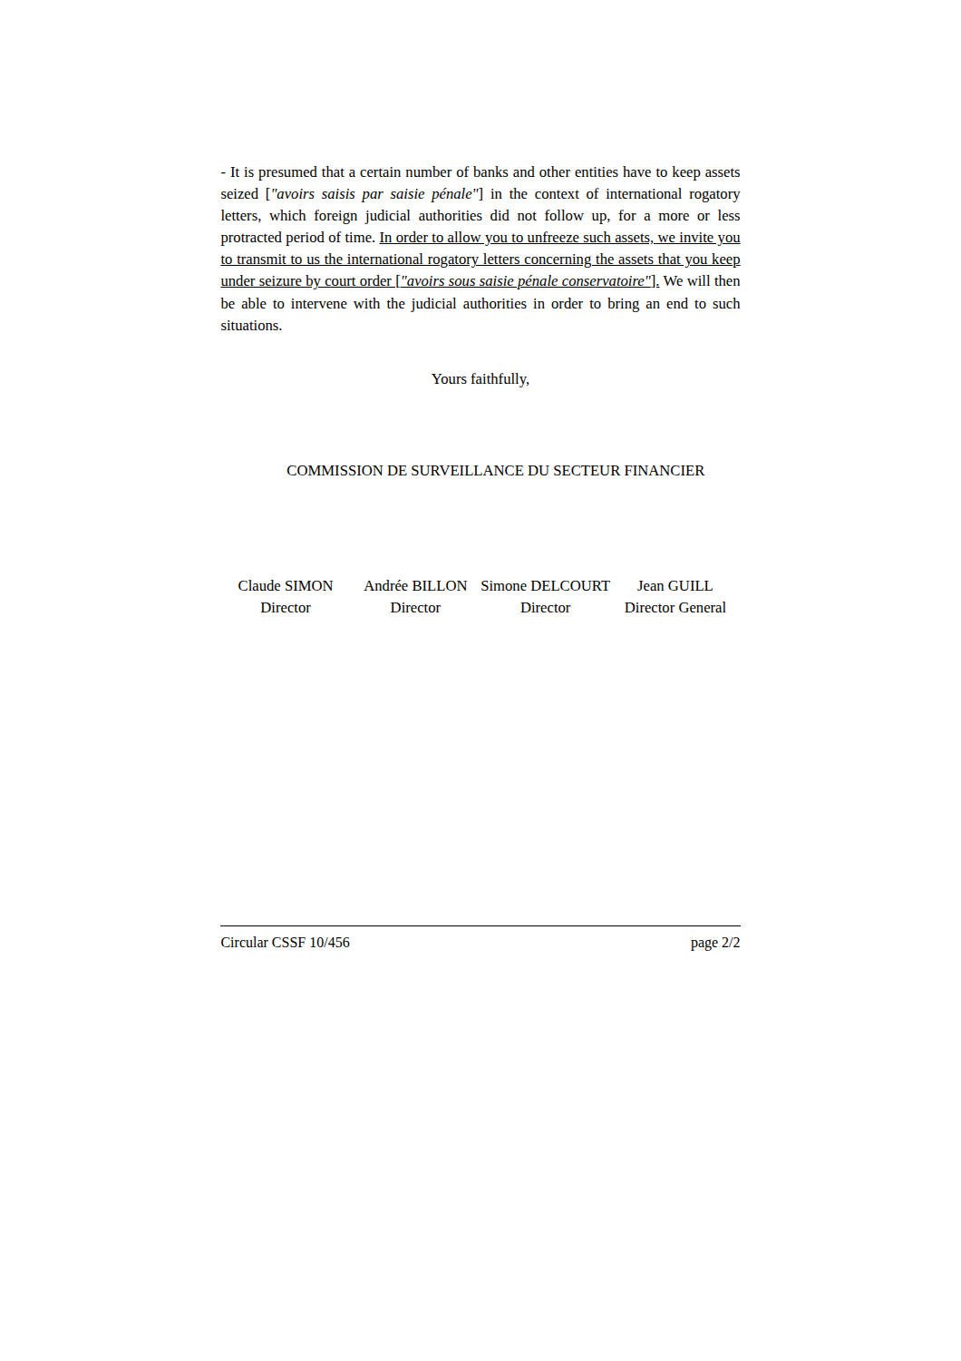- It is presumed that a certain number of banks and other entities have to keep assets seized ["avoirs saisis par saisie pénale"] in the context of international rogatory letters, which foreign judicial authorities did not follow up, for a more or less protracted period of time. In order to allow you to unfreeze such assets, we invite you to transmit to us the international rogatory letters concerning the assets that you keep under seizure by court order ["avoirs sous saisie pénale conservatoire"]. We will then be able to intervene with the judicial authorities in order to bring an end to such situations.
Yours faithfully,
COMMISSION DE SURVEILLANCE DU SECTEUR FINANCIER
| Claude SIMON | Andrée BILLON | Simone DELCOURT | Jean GUILL |
| Director | Director | Director | Director General |
Circular CSSF 10/456 page 2/2